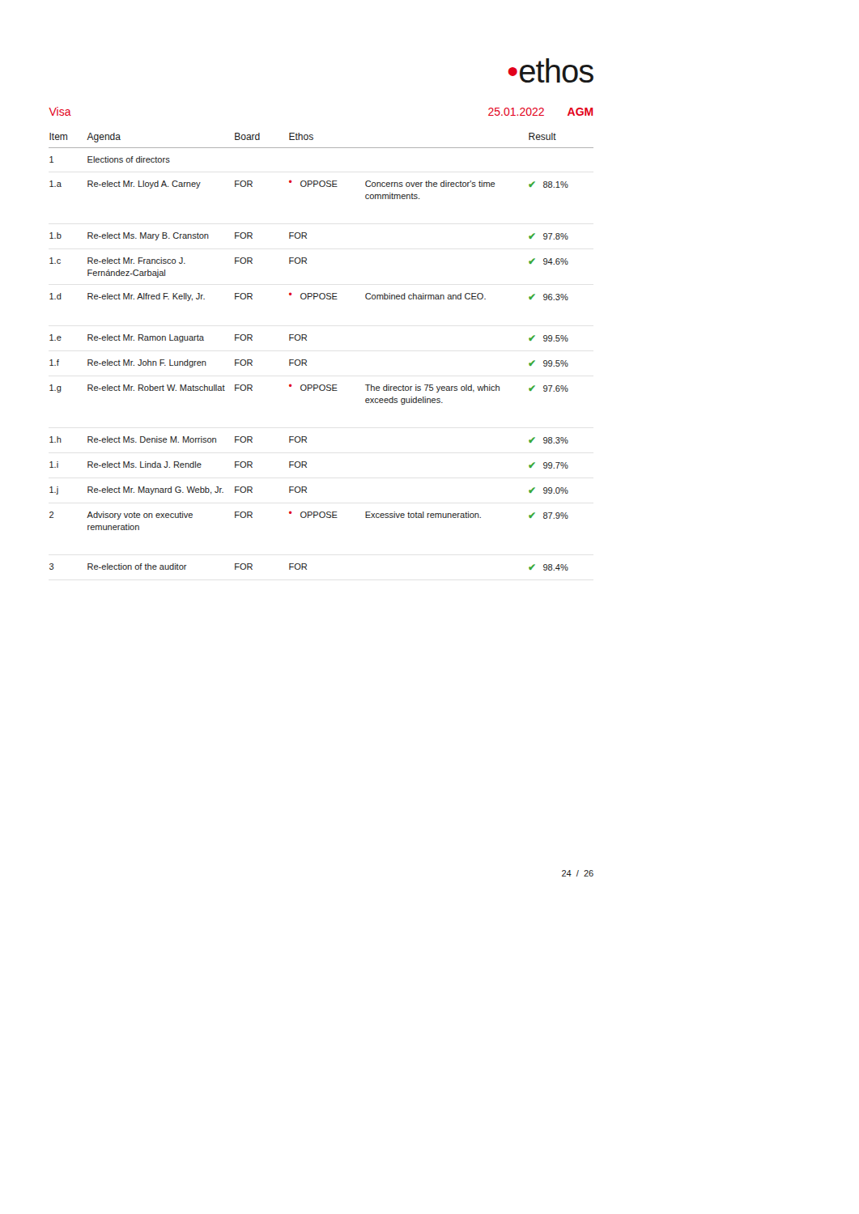•ethos
Visa
25.01.2022 AGM
| Item | Agenda | Board | Ethos | | Result |
| --- | --- | --- | --- | --- | --- |
| 1 | Elections of directors | | | | |
| 1.a | Re-elect Mr. Lloyd A. Carney | FOR | • OPPOSE | Concerns over the director's time commitments. | ✔ 88.1% |
| 1.b | Re-elect Ms. Mary B. Cranston | FOR | FOR | | ✔ 97.8% |
| 1.c | Re-elect Mr. Francisco J. Fernández-Carbajal | FOR | FOR | | ✔ 94.6% |
| 1.d | Re-elect Mr. Alfred F. Kelly, Jr. | FOR | • OPPOSE | Combined chairman and CEO. | ✔ 96.3% |
| 1.e | Re-elect Mr. Ramon Laguarta | FOR | FOR | | ✔ 99.5% |
| 1.f | Re-elect Mr. John F. Lundgren | FOR | FOR | | ✔ 99.5% |
| 1.g | Re-elect Mr. Robert W. Matschullat | FOR | • OPPOSE | The director is 75 years old, which exceeds guidelines. | ✔ 97.6% |
| 1.h | Re-elect Ms. Denise M. Morrison | FOR | FOR | | ✔ 98.3% |
| 1.i | Re-elect Ms. Linda J. Rendle | FOR | FOR | | ✔ 99.7% |
| 1.j | Re-elect Mr. Maynard G. Webb, Jr. | FOR | FOR | | ✔ 99.0% |
| 2 | Advisory vote on executive remuneration | FOR | • OPPOSE | Excessive total remuneration. | ✔ 87.9% |
| 3 | Re-election of the auditor | FOR | FOR | | ✔ 98.4% |
24 / 26